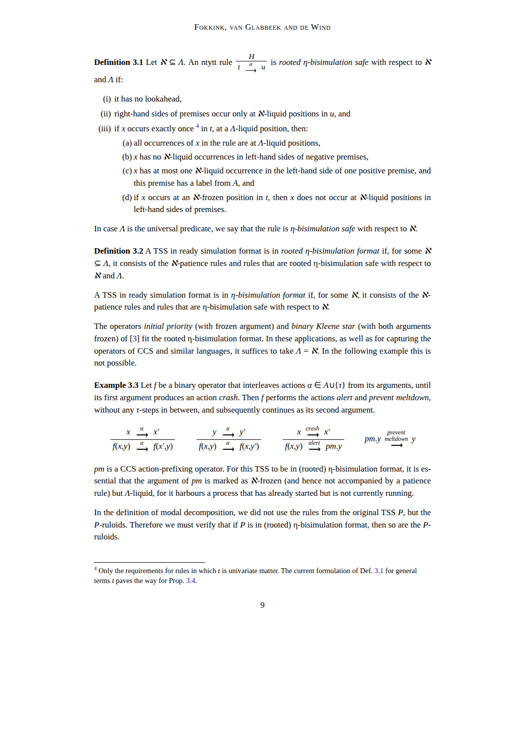Fokkink, van Glabbeek and de Wind
Definition 3.1 Let ℵ ⊆ Λ. An ntytt rule Ht α⟶ u is rooted η-bisimulation safe with respect to ℵ and Λ if:
(i) it has no lookahead,
(ii) right-hand sides of premises occur only at ℵ-liquid positions in u, and
(iii) if x occurs exactly once 4 in t, at a Λ-liquid position, then:
(a) all occurrences of x in the rule are at Λ-liquid positions,
(b) x has no ℵ-liquid occurrences in left-hand sides of negative premises,
(c) x has at most one ℵ-liquid occurrence in the left-hand side of one positive premise, and this premise has a label from A, and
(d) if x occurs at an ℵ-frozen position in t, then x does not occur at ℵ-liquid positions in left-hand sides of premises.
In case Λ is the universal predicate, we say that the rule is η-bisimulation safe with respect to ℵ.
Definition 3.2 A TSS in ready simulation format is in rooted η-bisimulation format if, for some ℵ ⊆ Λ, it consists of the ℵ-patience rules and rules that are rooted η-bisimulation safe with respect to ℵ and Λ.
A TSS in ready simulation format is in η-bisimulation format if, for some ℵ, it consists of the ℵ-patience rules and rules that are η-bisimulation safe with respect to ℵ.
The operators initial priority (with frozen argument) and binary Kleene star (with both arguments frozen) of [3] fit the rooted η-bisimulation format. In these applications, as well as for capturing the operators of CCS and similar languages, it suffices to take Λ = ℵ. In the following example this is not possible.
Example 3.3 Let f be a binary operator that interleaves actions α ∈ A∪{τ} from its arguments, until its first argument produces an action crash. Then f performs the actions alert and prevent meltdown, without any τ-steps in between, and subsequently continues as its second argument.
x α⟶ x′ f(x,y) α⟶ f(x′,y) y α⟶ y′ f(x,y) α⟶ f(x,y′) x crash⟶ x′ f(x,y) alert⟶ pm.y pm.y prevent
meltdown⟶ y
pm is a CCS action-prefixing operator. For this TSS to be in (rooted) η-bisimulation format, it is essential that the argument of pm is marked as ℵ-frozen (and hence not accompanied by a patience rule) but Λ-liquid, for it harbours a process that has already started but is not currently running.
In the definition of modal decomposition, we did not use the rules from the original TSS P, but the P-ruloids. Therefore we must verify that if P is in (rooted) η-bisimulation format, then so are the P-ruloids.
4 Only the requirements for rules in which t is univariate matter. The current formulation of Def. 3.1 for general terms t paves the way for Prop. 3.4.
9